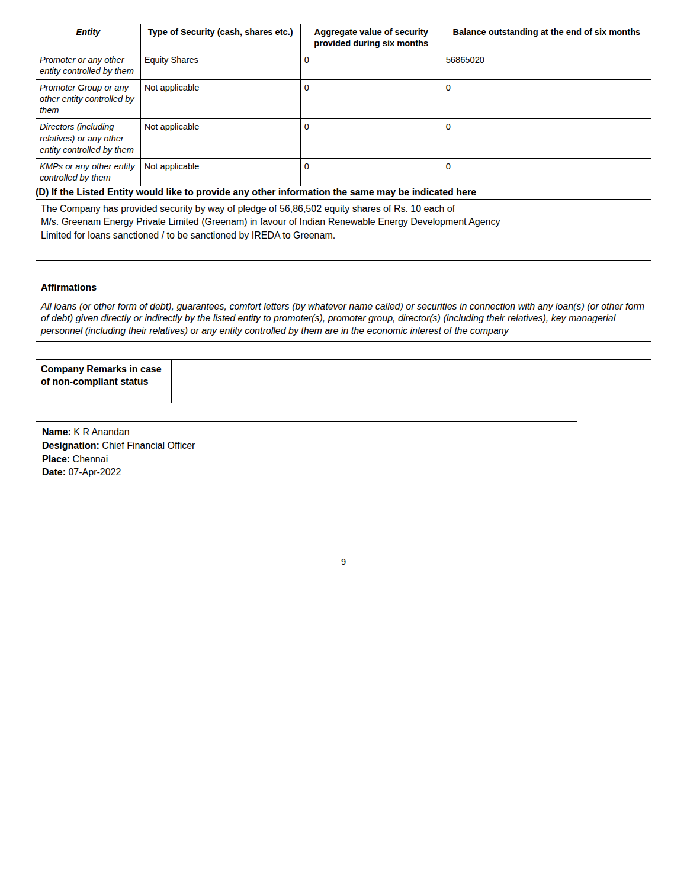| Entity | Type of Security (cash, shares etc.) | Aggregate value of security provided during six months | Balance outstanding at the end of six months |
| --- | --- | --- | --- |
| Promoter or any other entity controlled by them | Equity Shares | 0 | 56865020 |
| Promoter Group or any other entity controlled by them | Not applicable | 0 | 0 |
| Directors (including relatives) or any other entity controlled by them | Not applicable | 0 | 0 |
| KMPs or any other entity controlled by them | Not applicable | 0 | 0 |
(D) If the Listed Entity would like to provide any other information the same may be indicated here
The Company has provided security by way of pledge of 56,86,502 equity shares of Rs. 10 each of
M/s. Greenam Energy Private Limited (Greenam) in favour of Indian Renewable Energy Development Agency
Limited for loans sanctioned / to be sanctioned by IREDA to Greenam.
Affirmations
All loans (or other form of debt), guarantees, comfort letters (by whatever name called) or securities in connection with any loan(s) (or other form of debt) given directly or indirectly by the listed entity to promoter(s), promoter group, director(s) (including their relatives), key managerial personnel (including their relatives) or any entity controlled by them are in the economic interest of the company
| Company Remarks in case of non-compliant status | |
| Name: K R Anandan Designation: Chief Financial Officer Place: Chennai Date: 07-Apr-2022 |
9